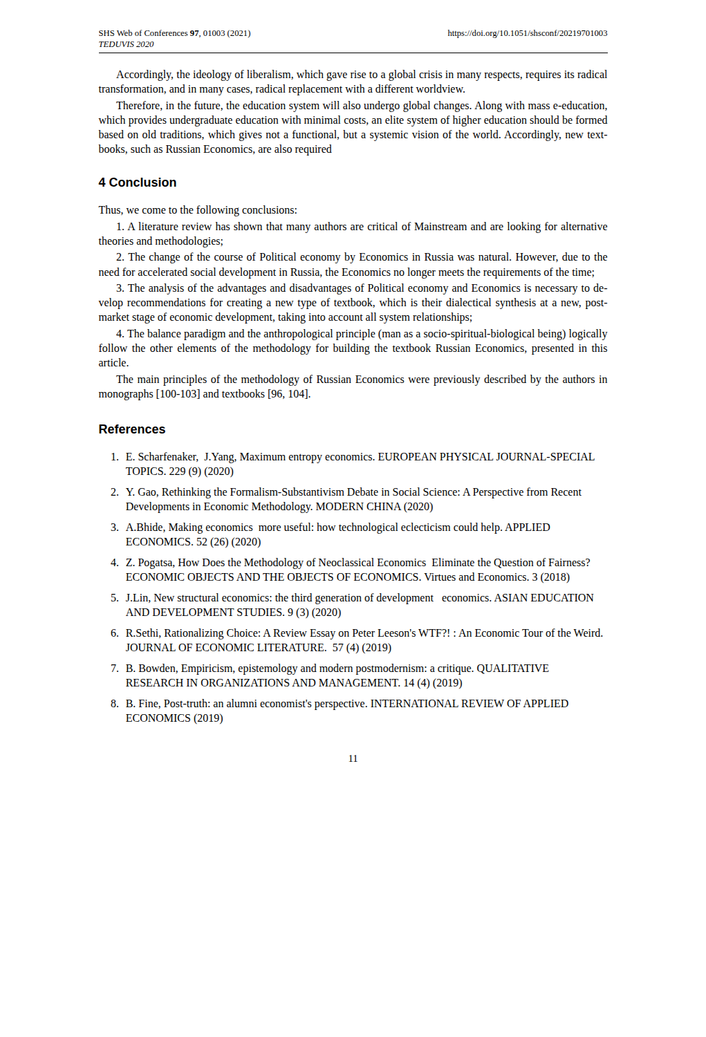SHS Web of Conferences 97, 01003 (2021) TEDUVIS 2020
https://doi.org/10.1051/shsconf/20219701003
Accordingly, the ideology of liberalism, which gave rise to a global crisis in many respects, requires its radical transformation, and in many cases, radical replacement with a different worldview.
Therefore, in the future, the education system will also undergo global changes. Along with mass e-education, which provides undergraduate education with minimal costs, an elite system of higher education should be formed based on old traditions, which gives not a functional, but a systemic vision of the world. Accordingly, new textbooks, such as Russian Economics, are also required
4 Conclusion
Thus, we come to the following conclusions:
1. A literature review has shown that many authors are critical of Mainstream and are looking for alternative theories and methodologies;
2. The change of the course of Political economy by Economics in Russia was natural. However, due to the need for accelerated social development in Russia, the Economics no longer meets the requirements of the time;
3. The analysis of the advantages and disadvantages of Political economy and Economics is necessary to develop recommendations for creating a new type of textbook, which is their dialectical synthesis at a new, post-market stage of economic development, taking into account all system relationships;
4. The balance paradigm and the anthropological principle (man as a socio-spiritual-biological being) logically follow the other elements of the methodology for building the textbook Russian Economics, presented in this article.
The main principles of the methodology of Russian Economics were previously described by the authors in monographs [100-103] and textbooks [96, 104].
References
E. Scharfenaker, J.Yang, Maximum entropy economics. EUROPEAN PHYSICAL JOURNAL-SPECIAL TOPICS. 229 (9) (2020)
Y. Gao, Rethinking the Formalism-Substantivism Debate in Social Science: A Perspective from Recent Developments in Economic Methodology. MODERN CHINA (2020)
A.Bhide, Making economics more useful: how technological eclecticism could help. APPLIED ECONOMICS. 52 (26) (2020)
Z. Pogatsa, How Does the Methodology of Neoclassical Economics Eliminate the Question of Fairness? ECONOMIC OBJECTS AND THE OBJECTS OF ECONOMICS. Virtues and Economics. 3 (2018)
J.Lin, New structural economics: the third generation of development economics. ASIAN EDUCATION AND DEVELOPMENT STUDIES. 9 (3) (2020)
R.Sethi, Rationalizing Choice: A Review Essay on Peter Leeson's WTF?! : An Economic Tour of the Weird. JOURNAL OF ECONOMIC LITERATURE. 57 (4) (2019)
B. Bowden, Empiricism, epistemology and modern postmodernism: a critique. QUALITATIVE RESEARCH IN ORGANIZATIONS AND MANAGEMENT. 14 (4) (2019)
B. Fine, Post-truth: an alumni economist's perspective. INTERNATIONAL REVIEW OF APPLIED ECONOMICS (2019)
11